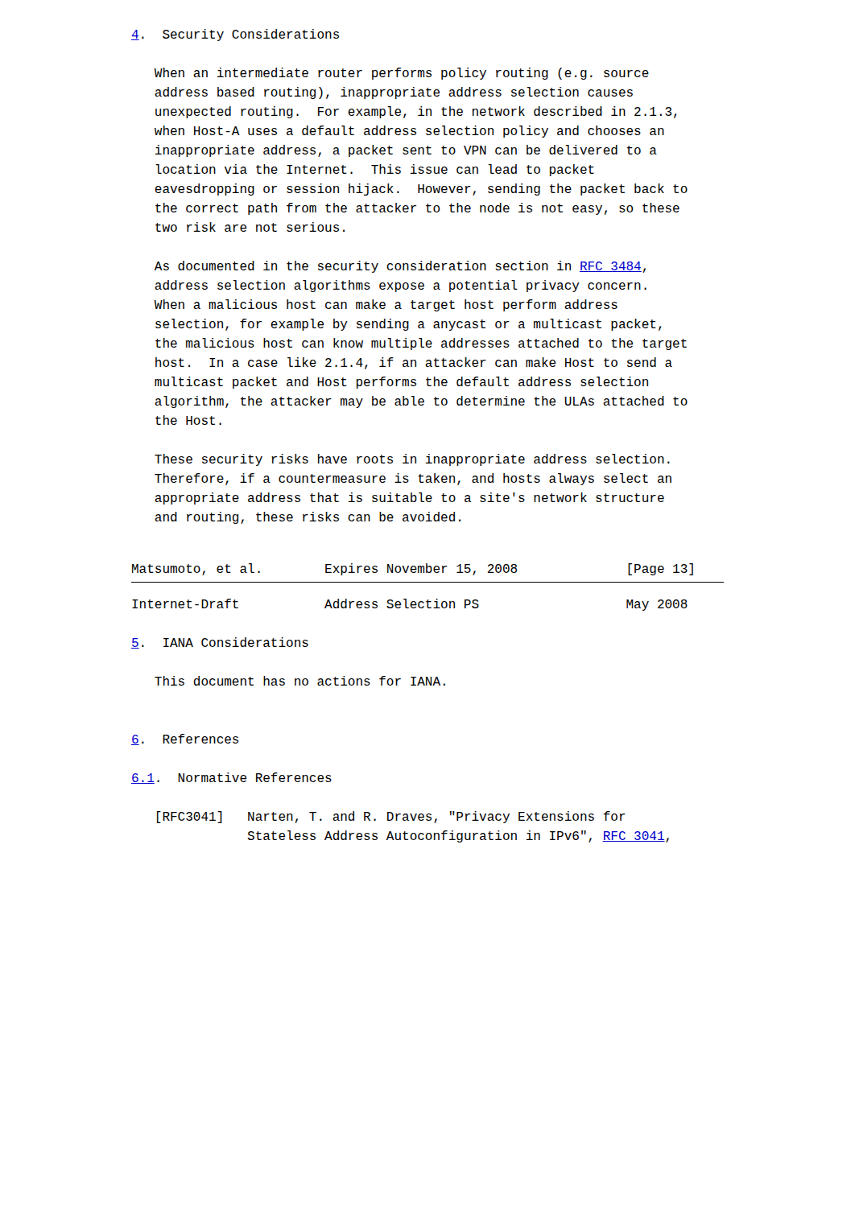4.  Security Considerations

   When an intermediate router performs policy routing (e.g. source
   address based routing), inappropriate address selection causes
   unexpected routing.  For example, in the network described in 2.1.3,
   when Host-A uses a default address selection policy and chooses an
   inappropriate address, a packet sent to VPN can be delivered to a
   location via the Internet.  This issue can lead to packet
   eavesdropping or session hijack.  However, sending the packet back to
   the correct path from the attacker to the node is not easy, so these
   two risk are not serious.

   As documented in the security consideration section in RFC 3484,
   address selection algorithms expose a potential privacy concern.
   When a malicious host can make a target host perform address
   selection, for example by sending a anycast or a multicast packet,
   the malicious host can know multiple addresses attached to the target
   host.  In a case like 2.1.4, if an attacker can make Host to send a
   multicast packet and Host performs the default address selection
   algorithm, the attacker may be able to determine the ULAs attached to
   the Host.

   These security risks have roots in inappropriate address selection.
   Therefore, if a countermeasure is taken, and hosts always select an
   appropriate address that is suitable to a site's network structure
   and routing, these risks can be avoided.
Matsumoto, et al.        Expires November 15, 2008              [Page 13]
Internet-Draft           Address Selection PS                   May 2008
 5.  IANA Considerations

   This document has no actions for IANA.


 6.  References

 6.1.  Normative References

   [RFC3041]   Narten, T. and R. Draves, "Privacy Extensions for
               Stateless Address Autoconfiguration in IPv6", RFC 3041,